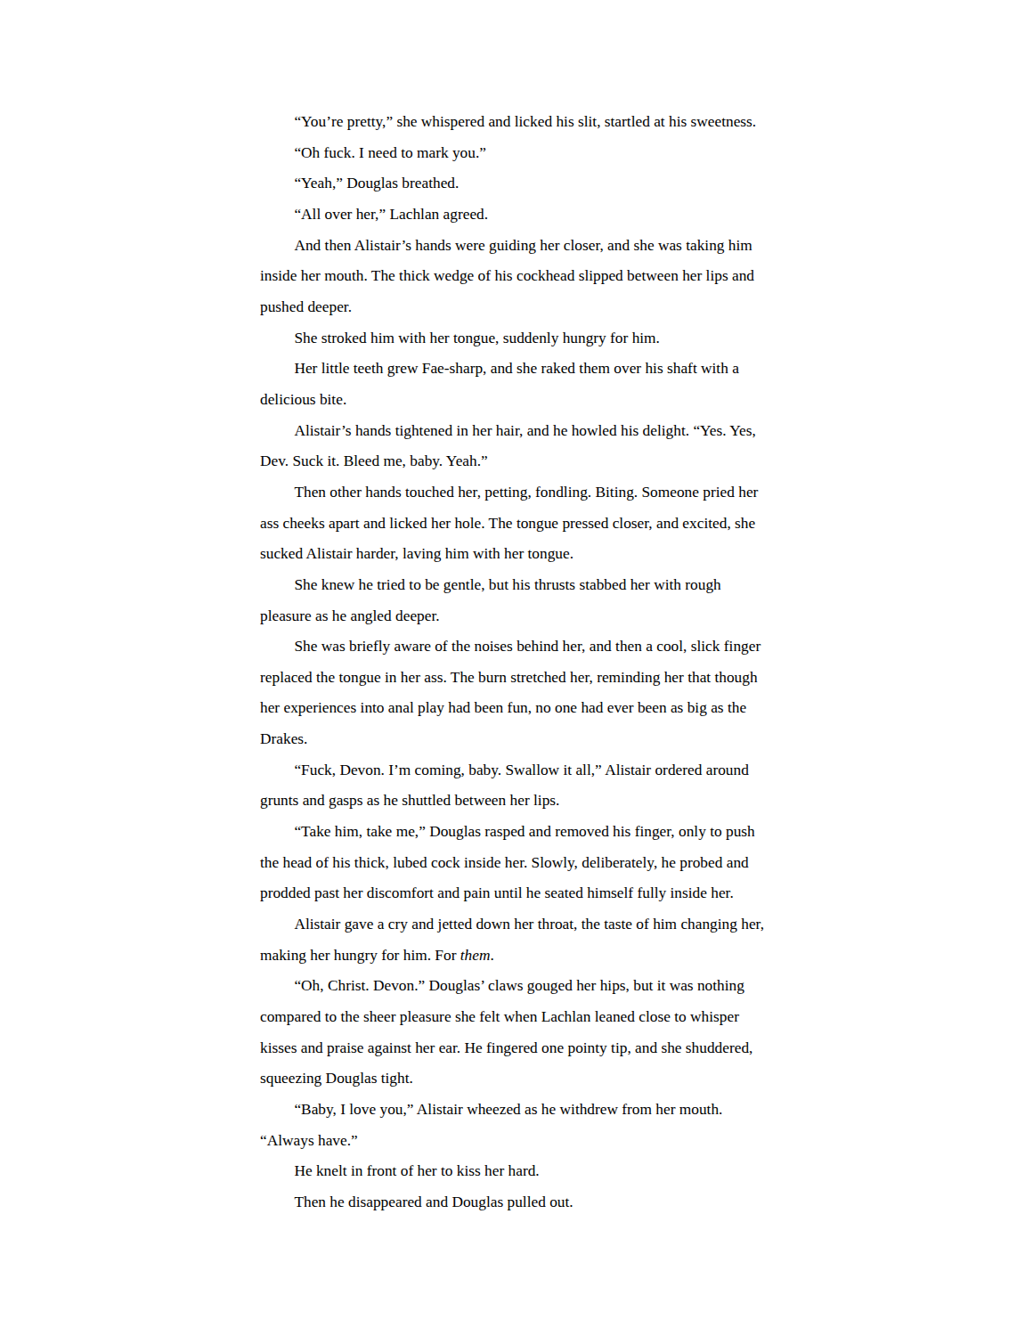“You’re pretty,” she whispered and licked his slit, startled at his sweetness.
“Oh fuck. I need to mark you.”
“Yeah,” Douglas breathed.
“All over her,” Lachlan agreed.
And then Alistair’s hands were guiding her closer, and she was taking him inside her mouth. The thick wedge of his cockhead slipped between her lips and pushed deeper.
She stroked him with her tongue, suddenly hungry for him.
Her little teeth grew Fae-sharp, and she raked them over his shaft with a delicious bite.
Alistair’s hands tightened in her hair, and he howled his delight. “Yes. Yes, Dev. Suck it. Bleed me, baby. Yeah.”
Then other hands touched her, petting, fondling. Biting. Someone pried her ass cheeks apart and licked her hole. The tongue pressed closer, and excited, she sucked Alistair harder, laving him with her tongue.
She knew he tried to be gentle, but his thrusts stabbed her with rough pleasure as he angled deeper.
She was briefly aware of the noises behind her, and then a cool, slick finger replaced the tongue in her ass. The burn stretched her, reminding her that though her experiences into anal play had been fun, no one had ever been as big as the Drakes.
“Fuck, Devon. I’m coming, baby. Swallow it all,” Alistair ordered around grunts and gasps as he shuttled between her lips.
“Take him, take me,” Douglas rasped and removed his finger, only to push the head of his thick, lubed cock inside her. Slowly, deliberately, he probed and prodded past her discomfort and pain until he seated himself fully inside her.
Alistair gave a cry and jetted down her throat, the taste of him changing her, making her hungry for him. For them.
“Oh, Christ. Devon.” Douglas’ claws gouged her hips, but it was nothing compared to the sheer pleasure she felt when Lachlan leaned close to whisper kisses and praise against her ear. He fingered one pointy tip, and she shuddered, squeezing Douglas tight.
“Baby, I love you,” Alistair wheezed as he withdrew from her mouth. “Always have.”
He knelt in front of her to kiss her hard.
Then he disappeared and Douglas pulled out.